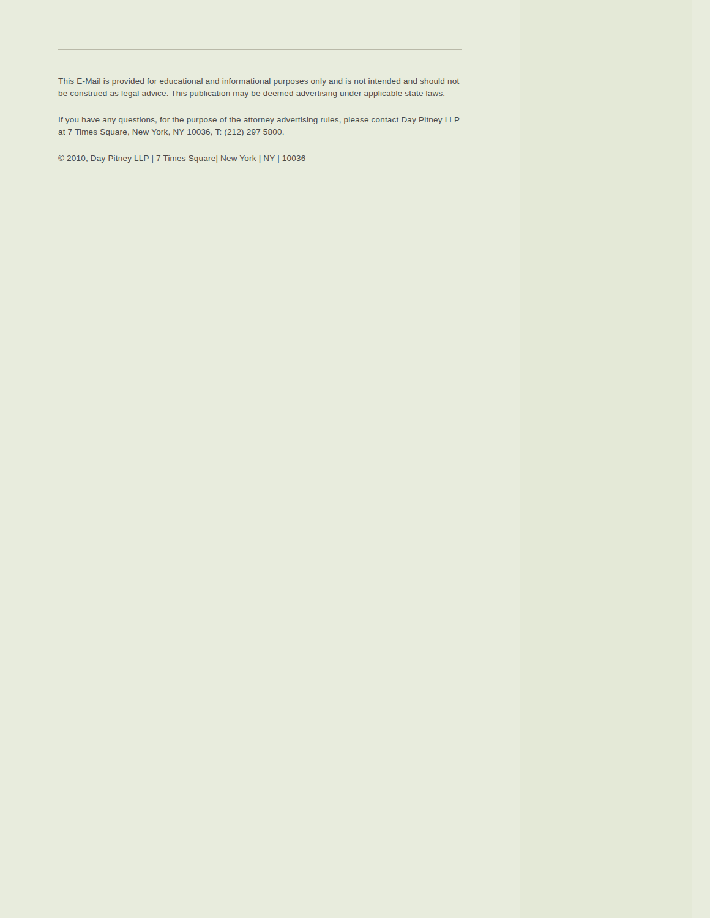This E-Mail is provided for educational and informational purposes only and is not intended and should not be construed as legal advice. This publication may be deemed advertising under applicable state laws.
If you have any questions, for the purpose of the attorney advertising rules, please contact Day Pitney LLP at 7 Times Square, New York, NY 10036, T: (212) 297 5800.
© 2010, Day Pitney LLP | 7 Times Square| New York | NY | 10036